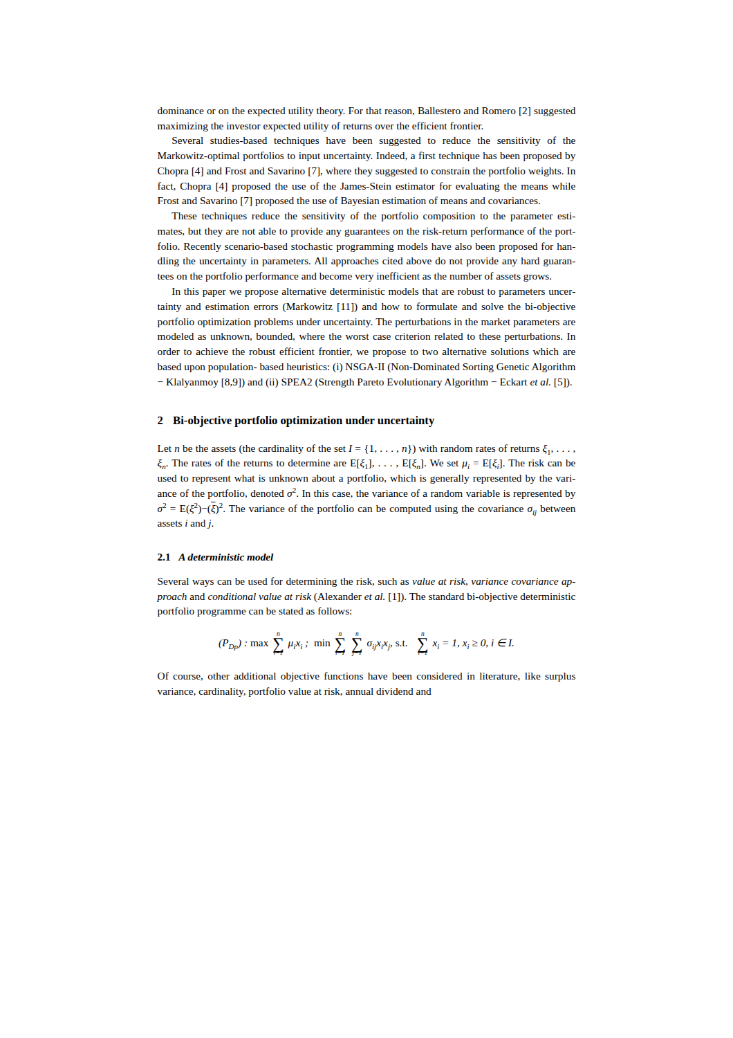dominance or on the expected utility theory. For that reason, Ballestero and Romero [2] suggested maximizing the investor expected utility of returns over the efficient frontier.
Several studies-based techniques have been suggested to reduce the sensitivity of the Markowitz-optimal portfolios to input uncertainty. Indeed, a first technique has been proposed by Chopra [4] and Frost and Savarino [7], where they suggested to constrain the portfolio weights. In fact, Chopra [4] proposed the use of the James-Stein estimator for evaluating the means while Frost and Savarino [7] proposed the use of Bayesian estimation of means and covariances.
These techniques reduce the sensitivity of the portfolio composition to the parameter estimates, but they are not able to provide any guarantees on the risk-return performance of the portfolio. Recently scenario-based stochastic programming models have also been proposed for handling the uncertainty in parameters. All approaches cited above do not provide any hard guarantees on the portfolio performance and become very inefficient as the number of assets grows.
In this paper we propose alternative deterministic models that are robust to parameters uncertainty and estimation errors (Markowitz [11]) and how to formulate and solve the bi-objective portfolio optimization problems under uncertainty. The perturbations in the market parameters are modeled as unknown, bounded, where the worst case criterion related to these perturbations. In order to achieve the robust efficient frontier, we propose to two alternative solutions which are based upon population- based heuristics: (i) NSGA-II (Non-Dominated Sorting Genetic Algorithm − Klalyanmoy [8,9]) and (ii) SPEA2 (Strength Pareto Evolutionary Algorithm − Eckart et al. [5]).
2 Bi-objective portfolio optimization under uncertainty
Let n be the assets (the cardinality of the set I = {1, . . . , n}) with random rates of returns ξ1, . . . , ξn. The rates of the returns to determine are E[ξ1], . . . , E[ξn]. We set μi = E[ξi]. The risk can be used to represent what is unknown about a portfolio, which is generally represented by the variance of the portfolio, denoted σ2. In this case, the variance of a random variable is represented by σ2 = E(ξ2)−(ξ)2. The variance of the portfolio can be computed using the covariance σij between assets i and j.
2.1 A deterministic model
Several ways can be used for determining the risk, such as value at risk, variance covariance approach and conditional value at risk (Alexander et al. [1]). The standard bi-objective deterministic portfolio programme can be stated as follows:
(PDp) : max n∑i=1 μixi ; min n∑i=1 n∑j=1 σijxixj, s.t. n∑i=1 xi = 1, xi ≥ 0, i ∈ I.
Of course, other additional objective functions have been considered in literature, like surplus variance, cardinality, portfolio value at risk, annual dividend and